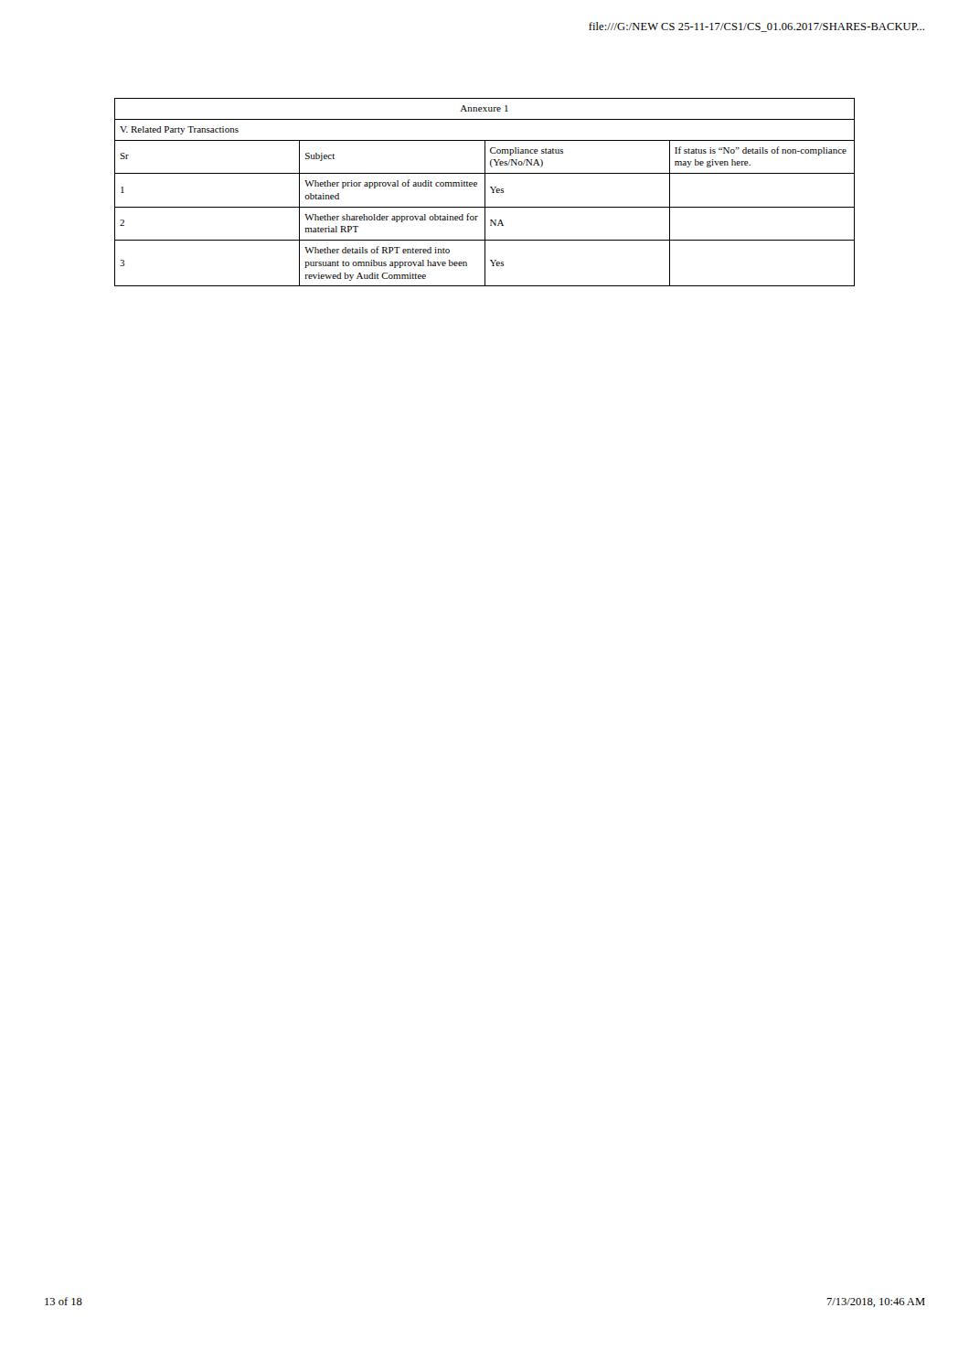file:///G:/NEW CS 25-11-17/CS1/CS_01.06.2017/SHARES-BACKUP...
| Annexure 1 |
| V. Related Party Transactions |
| Sr | Subject | Compliance status (Yes/No/NA) | If status is “No” details of non-compliance may be given here. |
| 1 | Whether prior approval of audit committee obtained | Yes | |
| 2 | Whether shareholder approval obtained for material RPT | NA | |
| 3 | Whether details of RPT entered into pursuant to omnibus approval have been reviewed by Audit Committee | Yes | |
13 of 18 7/13/2018, 10:46 AM